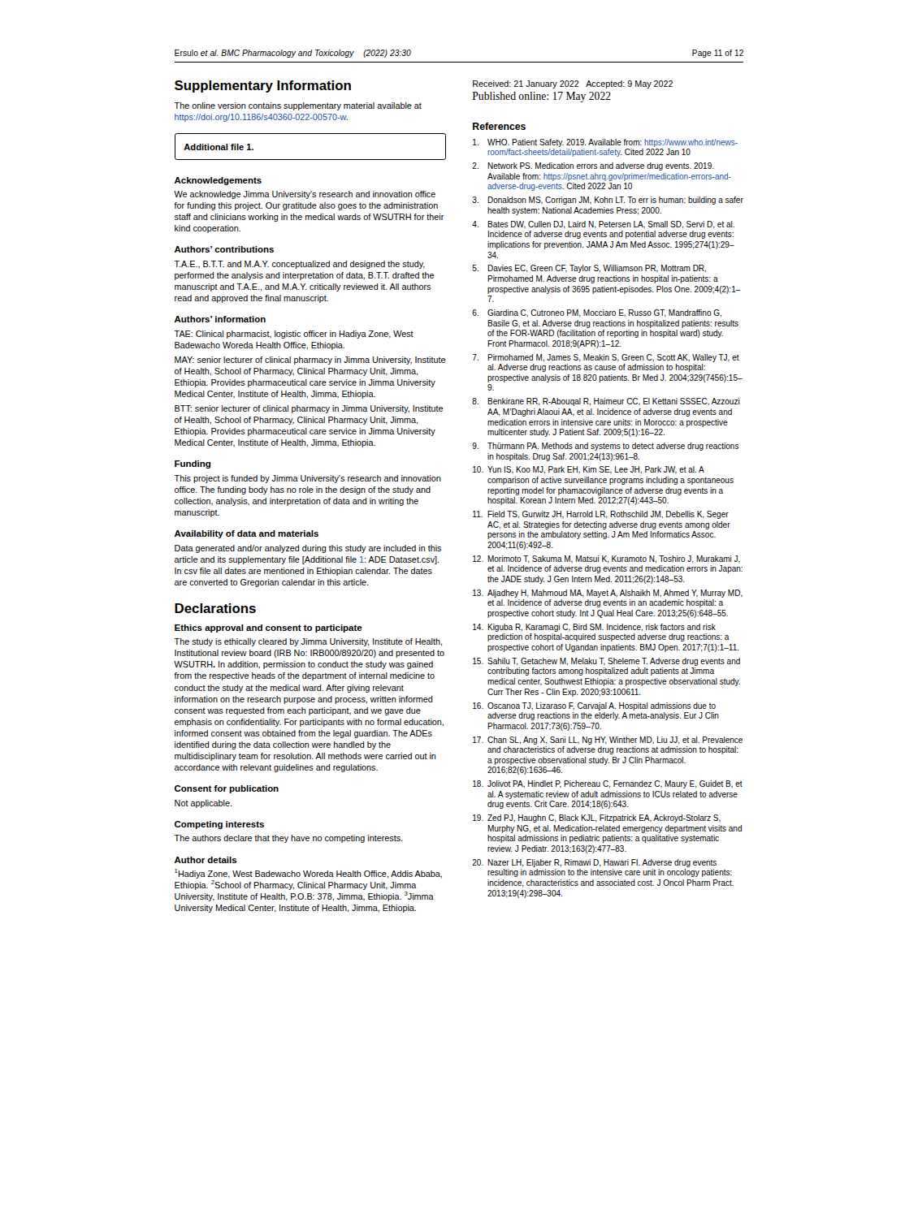Ersulo et al. BMC Pharmacology and Toxicology (2022) 23:30
Page 11 of 12
Supplementary Information
The online version contains supplementary material available at https://doi.org/10.1186/s40360-022-00570-w.
Additional file 1.
Acknowledgements
We acknowledge Jimma University’s research and innovation office for funding this project. Our gratitude also goes to the administration staff and clinicians working in the medical wards of WSUTRH for their kind cooperation.
Authors’ contributions
T.A.E., B.T.T. and M.A.Y. conceptualized and designed the study, performed the analysis and interpretation of data, B.T.T. drafted the manuscript and T.A.E., and M.A.Y. critically reviewed it. All authors read and approved the final manuscript.
Authors’ information
TAE: Clinical pharmacist, logistic officer in Hadiya Zone, West Badewacho Woreda Health Office, Ethiopia.
MAY: senior lecturer of clinical pharmacy in Jimma University, Institute of Health, School of Pharmacy, Clinical Pharmacy Unit, Jimma, Ethiopia. Provides pharmaceutical care service in Jimma University Medical Center, Institute of Health, Jimma, Ethiopia.
BTT: senior lecturer of clinical pharmacy in Jimma University, Institute of Health, School of Pharmacy, Clinical Pharmacy Unit, Jimma, Ethiopia. Provides pharmaceutical care service in Jimma University Medical Center, Institute of Health, Jimma, Ethiopia.
Funding
This project is funded by Jimma University’s research and innovation office. The funding body has no role in the design of the study and collection, analysis, and interpretation of data and in writing the manuscript.
Availability of data and materials
Data generated and/or analyzed during this study are included in this article and its supplementary file [Additional file 1: ADE Dataset.csv]. In csv file all dates are mentioned in Ethiopian calendar. The dates are converted to Gregorian calendar in this article.
Declarations
Ethics approval and consent to participate
The study is ethically cleared by Jimma University, Institute of Health, Institutional review board (IRB No: IRB000/8920/20) and presented to WSUTRH. In addition, permission to conduct the study was gained from the respective heads of the department of internal medicine to conduct the study at the medical ward. After giving relevant information on the research purpose and process, written informed consent was requested from each participant, and we gave due emphasis on confidentiality. For participants with no formal education, informed consent was obtained from the legal guardian. The ADEs identified during the data collection were handled by the multidisciplinary team for resolution. All methods were carried out in accordance with relevant guidelines and regulations.
Consent for publication
Not applicable.
Competing interests
The authors declare that they have no competing interests.
Author details
1Hadiya Zone, West Badewacho Woreda Health Office, Addis Ababa, Ethiopia. 2School of Pharmacy, Clinical Pharmacy Unit, Jimma University, Institute of Health, P.O.B: 378, Jimma, Ethiopia. 3Jimma University Medical Center, Institute of Health, Jimma, Ethiopia.
Received: 21 January 2022 Accepted: 9 May 2022
Published online: 17 May 2022
References
WHO. Patient Safety. 2019. Available from: https://www.who.int/news-room/fact-sheets/detail/patient-safety. Cited 2022 Jan 10
Network PS. Medication errors and adverse drug events. 2019. Available from: https://psnet.ahrq.gov/primer/medication-errors-and-adverse-drug-events. Cited 2022 Jan 10
Donaldson MS, Corrigan JM, Kohn LT. To err is human: building a safer health system: National Academies Press; 2000.
Bates DW, Cullen DJ, Laird N, Petersen LA, Small SD, Servi D, et al. Incidence of adverse drug events and potential adverse drug events: implications for prevention. JAMA J Am Med Assoc. 1995;274(1):29–34.
Davies EC, Green CF, Taylor S, Williamson PR, Mottram DR, Pirmohamed M. Adverse drug reactions in hospital in-patients: a prospective analysis of 3695 patient-episodes. Plos One. 2009;4(2):1–7.
Giardina C, Cutroneo PM, Mocciaro E, Russo GT, Mandraffino G, Basile G, et al. Adverse drug reactions in hospitalized patients: results of the FOR-WARD (facilitation of reporting in hospital ward) study. Front Pharmacol. 2018;9(APR):1–12.
Pirmohamed M, James S, Meakin S, Green C, Scott AK, Walley TJ, et al. Adverse drug reactions as cause of admission to hospital: prospective analysis of 18 820 patients. Br Med J. 2004;329(7456):15–9.
Benkirane RR, R-Abouqal R, Haimeur CC, El Kettani SSSEC, Azzouzi AA, M’Daghri Alaoui AA, et al. Incidence of adverse drug events and medication errors in intensive care units: in Morocco: a prospective multicenter study. J Patient Saf. 2009;5(1):16–22.
Thürmann PA. Methods and systems to detect adverse drug reactions in hospitals. Drug Saf. 2001;24(13):961–8.
Yun IS, Koo MJ, Park EH, Kim SE, Lee JH, Park JW, et al. A comparison of active surveillance programs including a spontaneous reporting model for phamacovigilance of adverse drug events in a hospital. Korean J Intern Med. 2012;27(4):443–50.
Field TS, Gurwitz JH, Harrold LR, Rothschild JM, Debellis K, Seger AC, et al. Strategies for detecting adverse drug events among older persons in the ambulatory setting. J Am Med Informatics Assoc. 2004;11(6):492–8.
Morimoto T, Sakuma M, Matsui K, Kuramoto N, Toshiro J, Murakami J, et al. Incidence of adverse drug events and medication errors in Japan: the JADE study. J Gen Intern Med. 2011;26(2):148–53.
Aljadhey H, Mahmoud MA, Mayet A, Alshaikh M, Ahmed Y, Murray MD, et al. Incidence of adverse drug events in an academic hospital: a prospective cohort study. Int J Qual Heal Care. 2013;25(6):648–55.
Kiguba R, Karamagi C, Bird SM. Incidence, risk factors and risk prediction of hospital-acquired suspected adverse drug reactions: a prospective cohort of Ugandan inpatients. BMJ Open. 2017;7(1):1–11.
Sahilu T, Getachew M, Melaku T, Sheleme T. Adverse drug events and contributing factors among hospitalized adult patients at Jimma medical center, Southwest Ethiopia: a prospective observational study. Curr Ther Res - Clin Exp. 2020;93:100611.
Oscanoa TJ, Lizaraso F, Carvajal A. Hospital admissions due to adverse drug reactions in the elderly. A meta-analysis. Eur J Clin Pharmacol. 2017;73(6):759–70.
Chan SL, Ang X, Sani LL, Ng HY, Winther MD, Liu JJ, et al. Prevalence and characteristics of adverse drug reactions at admission to hospital: a prospective observational study. Br J Clin Pharmacol. 2016;82(6):1636–46.
Jolivot PA, Hindlet P, Pichereau C, Fernandez C, Maury E, Guidet B, et al. A systematic review of adult admissions to ICUs related to adverse drug events. Crit Care. 2014;18(6):643.
Zed PJ, Haughn C, Black KJL, Fitzpatrick EA, Ackroyd-Stolarz S, Murphy NG, et al. Medication-related emergency department visits and hospital admissions in pediatric patients: a qualitative systematic review. J Pediatr. 2013;163(2):477–83.
Nazer LH, Eljaber R, Rimawi D, Hawari FI. Adverse drug events resulting in admission to the intensive care unit in oncology patients: incidence, characteristics and associated cost. J Oncol Pharm Pract. 2013;19(4):298–304.